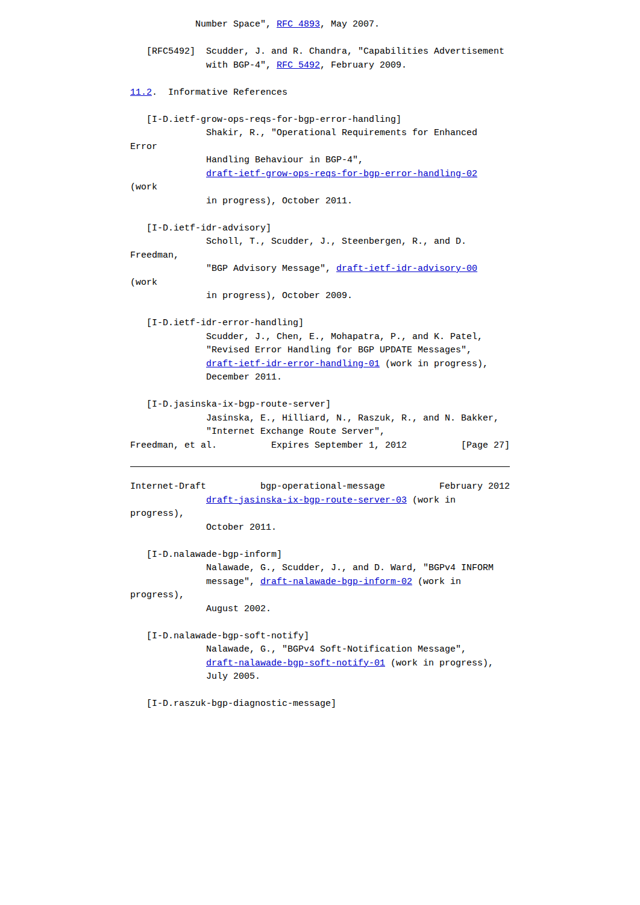Number Space", RFC 4893, May 2007.

   [RFC5492]  Scudder, J. and R. Chandra, "Capabilities Advertisement
              with BGP-4", RFC 5492, February 2009.

11.2.  Informative References

   [I-D.ietf-grow-ops-reqs-for-bgp-error-handling]
              Shakir, R., "Operational Requirements for Enhanced Error
              Handling Behaviour in BGP-4",
              draft-ietf-grow-ops-reqs-for-bgp-error-handling-02 (work
              in progress), October 2011.

   [I-D.ietf-idr-advisory]
              Scholl, T., Scudder, J., Steenbergen, R., and D. Freedman,
              "BGP Advisory Message", draft-ietf-idr-advisory-00 (work
              in progress), October 2009.

   [I-D.ietf-idr-error-handling]
              Scudder, J., Chen, E., Mohapatra, P., and K. Patel,
              "Revised Error Handling for BGP UPDATE Messages",
              draft-ietf-idr-error-handling-01 (work in progress),
              December 2011.

   [I-D.jasinska-ix-bgp-route-server]
              Jasinska, E., Hilliard, N., Raszuk, R., and N. Bakker,
              "Internet Exchange Route Server",
Freedman, et al. Expires September 1, 2012 [Page 27]
Internet-Draft bgp-operational-message February 2012
              draft-jasinska-ix-bgp-route-server-03 (work in progress),
              October 2011.

   [I-D.nalawade-bgp-inform]
              Nalawade, G., Scudder, J., and D. Ward, "BGPv4 INFORM
              message", draft-nalawade-bgp-inform-02 (work in progress),
              August 2002.

   [I-D.nalawade-bgp-soft-notify]
              Nalawade, G., "BGPv4 Soft-Notification Message",
              draft-nalawade-bgp-soft-notify-01 (work in progress),
              July 2005.

   [I-D.raszuk-bgp-diagnostic-message]